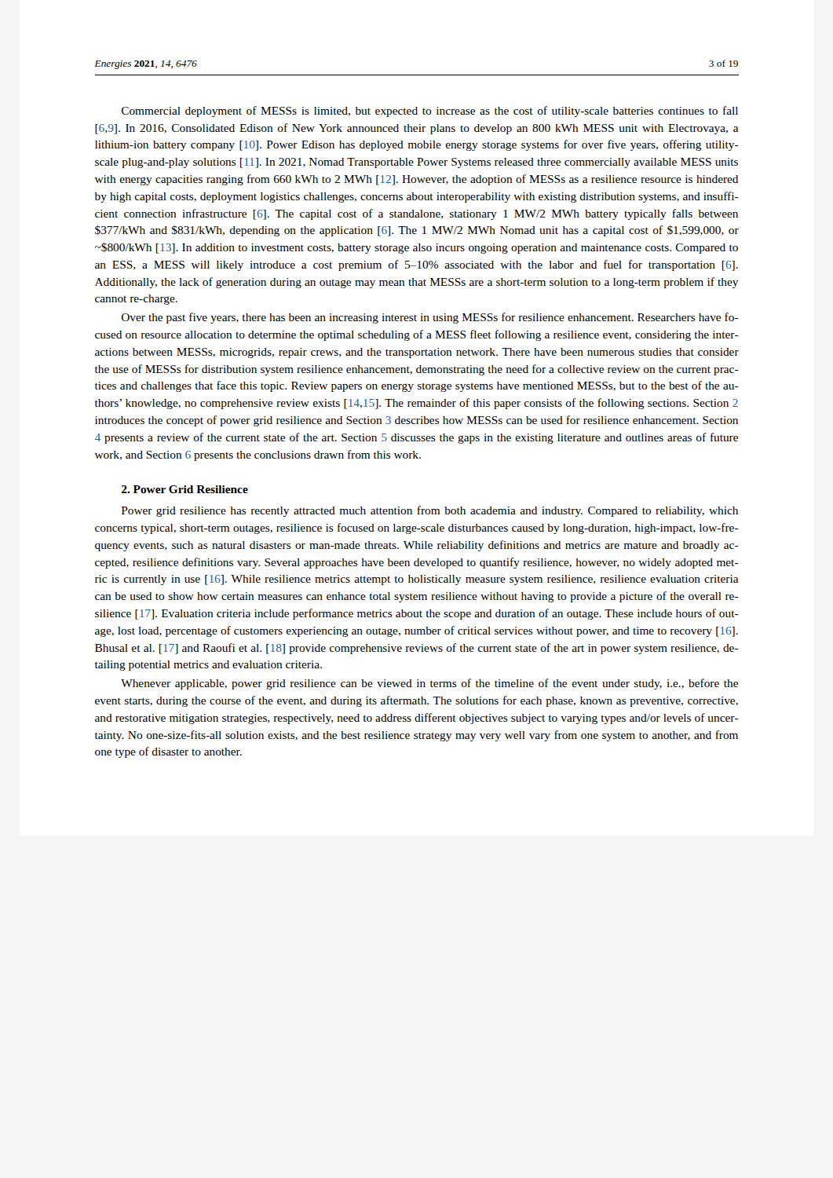Energies 2021, 14, 6476 3 of 19
Commercial deployment of MESSs is limited, but expected to increase as the cost of utility-scale batteries continues to fall [6,9]. In 2016, Consolidated Edison of New York announced their plans to develop an 800 kWh MESS unit with Electrovaya, a lithium-ion battery company [10]. Power Edison has deployed mobile energy storage systems for over five years, offering utility-scale plug-and-play solutions [11]. In 2021, Nomad Transportable Power Systems released three commercially available MESS units with energy capacities ranging from 660 kWh to 2 MWh [12]. However, the adoption of MESSs as a resilience resource is hindered by high capital costs, deployment logistics challenges, concerns about interoperability with existing distribution systems, and insufficient connection infrastructure [6]. The capital cost of a standalone, stationary 1 MW/2 MWh battery typically falls between $377/kWh and $831/kWh, depending on the application [6]. The 1 MW/2 MWh Nomad unit has a capital cost of $1,599,000, or ~$800/kWh [13]. In addition to investment costs, battery storage also incurs ongoing operation and maintenance costs. Compared to an ESS, a MESS will likely introduce a cost premium of 5–10% associated with the labor and fuel for transportation [6]. Additionally, the lack of generation during an outage may mean that MESSs are a short-term solution to a long-term problem if they cannot re-charge.
Over the past five years, there has been an increasing interest in using MESSs for resilience enhancement. Researchers have focused on resource allocation to determine the optimal scheduling of a MESS fleet following a resilience event, considering the interactions between MESSs, microgrids, repair crews, and the transportation network. There have been numerous studies that consider the use of MESSs for distribution system resilience enhancement, demonstrating the need for a collective review on the current practices and challenges that face this topic. Review papers on energy storage systems have mentioned MESSs, but to the best of the authors’ knowledge, no comprehensive review exists [14,15]. The remainder of this paper consists of the following sections. Section 2 introduces the concept of power grid resilience and Section 3 describes how MESSs can be used for resilience enhancement. Section 4 presents a review of the current state of the art. Section 5 discusses the gaps in the existing literature and outlines areas of future work, and Section 6 presents the conclusions drawn from this work.
2. Power Grid Resilience
Power grid resilience has recently attracted much attention from both academia and industry. Compared to reliability, which concerns typical, short-term outages, resilience is focused on large-scale disturbances caused by long-duration, high-impact, low-frequency events, such as natural disasters or man-made threats. While reliability definitions and metrics are mature and broadly accepted, resilience definitions vary. Several approaches have been developed to quantify resilience, however, no widely adopted metric is currently in use [16]. While resilience metrics attempt to holistically measure system resilience, resilience evaluation criteria can be used to show how certain measures can enhance total system resilience without having to provide a picture of the overall resilience [17]. Evaluation criteria include performance metrics about the scope and duration of an outage. These include hours of outage, lost load, percentage of customers experiencing an outage, number of critical services without power, and time to recovery [16]. Bhusal et al. [17] and Raoufi et al. [18] provide comprehensive reviews of the current state of the art in power system resilience, detailing potential metrics and evaluation criteria.
Whenever applicable, power grid resilience can be viewed in terms of the timeline of the event under study, i.e., before the event starts, during the course of the event, and during its aftermath. The solutions for each phase, known as preventive, corrective, and restorative mitigation strategies, respectively, need to address different objectives subject to varying types and/or levels of uncertainty. No one-size-fits-all solution exists, and the best resilience strategy may very well vary from one system to another, and from one type of disaster to another.